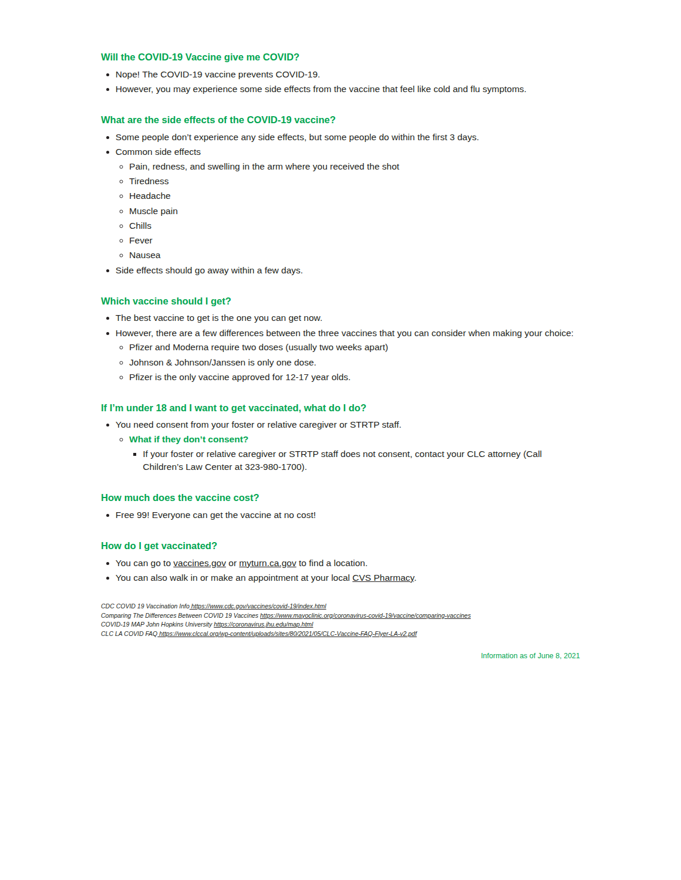Will the COVID-19 Vaccine give me COVID?
Nope! The COVID-19 vaccine prevents COVID-19.
However, you may experience some side effects from the vaccine that feel like cold and flu symptoms.
What are the side effects of the COVID-19 vaccine?
Some people don’t experience any side effects, but some people do within the first 3 days.
Common side effects
Pain, redness, and swelling in the arm where you received the shot
Tiredness
Headache
Muscle pain
Chills
Fever
Nausea
Side effects should go away within a few days.
Which vaccine should I get?
The best vaccine to get is the one you can get now.
However, there are a few differences between the three vaccines that you can consider when making your choice:
Pfizer and Moderna require two doses (usually two weeks apart)
Johnson & Johnson/Janssen is only one dose.
Pfizer is the only vaccine approved for 12-17 year olds.
If I’m under 18 and I want to get vaccinated, what do I do?
You need consent from your foster or relative caregiver or STRTP staff.
What if they don’t consent?
If your foster or relative caregiver or STRTP staff does not consent, contact your CLC attorney (Call Children’s Law Center at 323-980-1700).
How much does the vaccine cost?
Free 99! Everyone can get the vaccine at no cost!
How do I get vaccinated?
You can go to vaccines.gov or myturn.ca.gov to find a location.
You can also walk in or make an appointment at your local CVS Pharmacy.
CDC COVID 19 Vaccination Info https://www.cdc.gov/vaccines/covid-19/index.html
Comparing The Differences Between COVID 19 Vaccines https://www.mayoclinic.org/coronavirus-covid-19/vaccine/comparing-vaccines
COVID-19 MAP John Hopkins University https://coronavirus.jhu.edu/map.html
CLC LA COVID FAQ https://www.clccal.org/wp-content/uploads/sites/80/2021/05/CLC-Vaccine-FAQ-Flyer-LA-v2.pdf
Information as of June 8, 2021